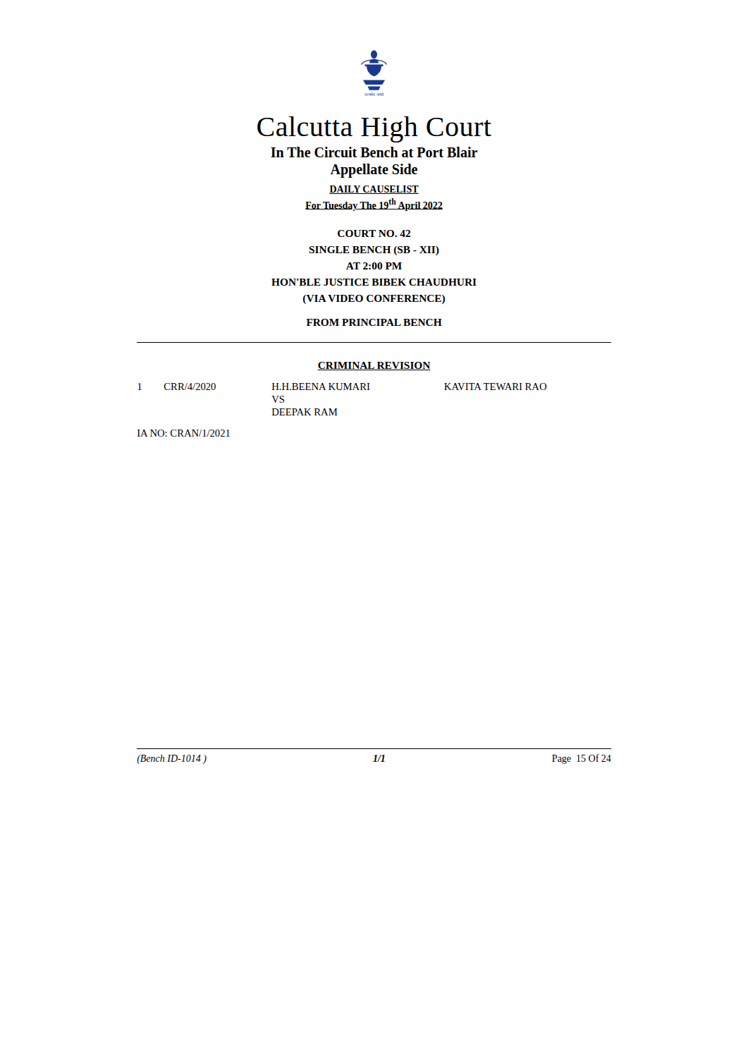Calcutta High Court
In The Circuit Bench at Port Blair
Appellate Side
DAILY CAUSELIST
For Tuesday The 19th April 2022
COURT NO. 42
SINGLE BENCH (SB - XII)
AT 2:00 PM
HON'BLE JUSTICE BIBEK CHAUDHURI
(VIA VIDEO CONFERENCE)
FROM PRINCIPAL BENCH
CRIMINAL REVISION
| 1 | CRR/4/2020 | H.H.BEENA KUMARI VS DEEPAK RAM | KAVITA TEWARI RAO |
IA NO: CRAN/1/2021
(Bench ID-1014 )
1/1
Page 15 Of 24